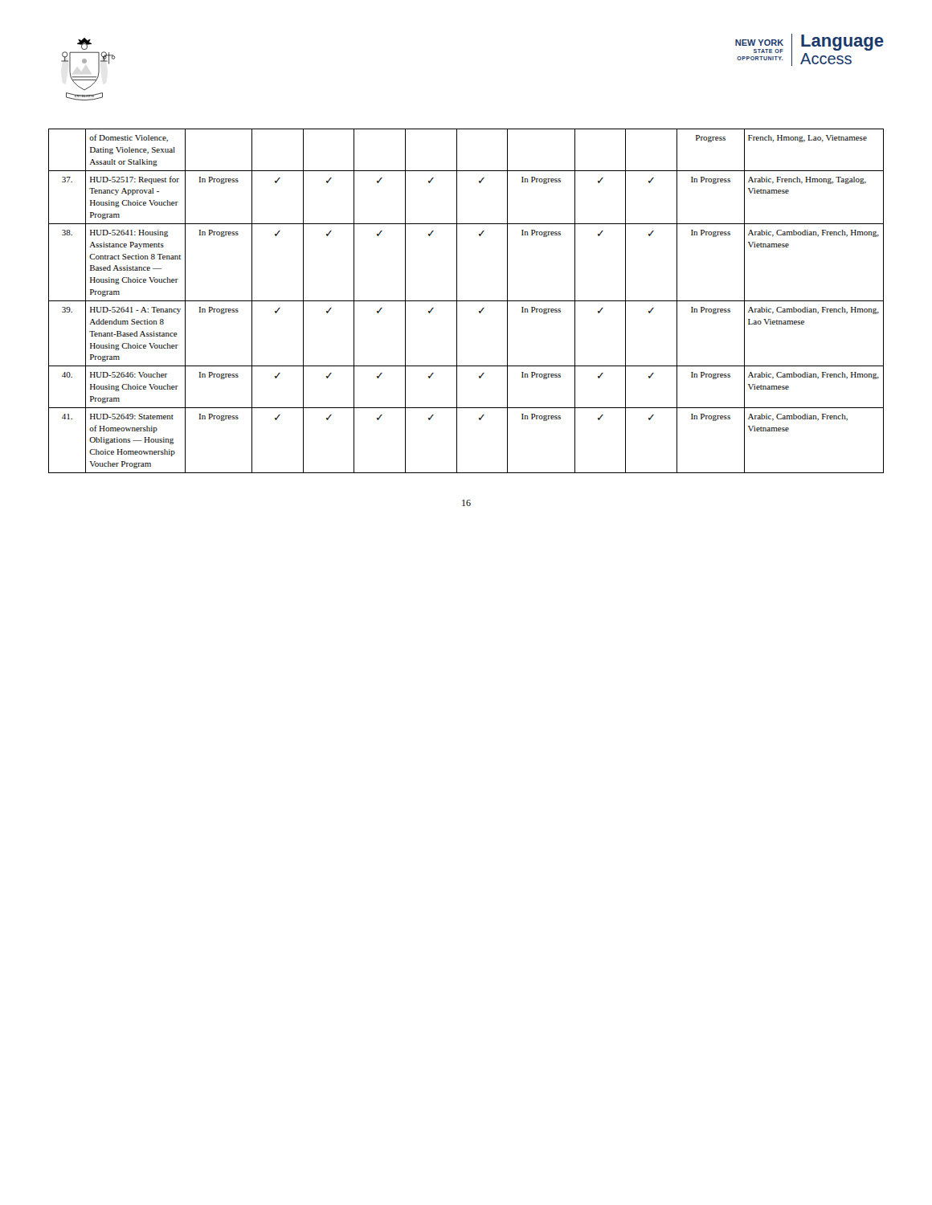EXCELSIOR
NEW YORK
STATE OF
OPPORTUNITY.
Language
Access
| | of Domestic Violence, Dating Violence, Sexual Assault or Stalking | | | | | | | | | | Progress | French, Hmong, Lao, Vietnamese |
| 37. | HUD-52517: Request for Tenancy Approval - Housing Choice Voucher Program | In Progress | ✓ | ✓ | ✓ | ✓ | ✓ | In Progress | ✓ | ✓ | In Progress | Arabic, French, Hmong, Tagalog, Vietnamese |
| 38. | HUD-52641: Housing Assistance Payments Contract Section 8 Tenant Based Assistance — Housing Choice Voucher Program | In Progress | ✓ | ✓ | ✓ | ✓ | ✓ | In Progress | ✓ | ✓ | In Progress | Arabic, Cambodian, French, Hmong, Vietnamese |
| 39. | HUD-52641 - A: Tenancy Addendum Section 8 Tenant-Based Assistance Housing Choice Voucher Program | In Progress | ✓ | ✓ | ✓ | ✓ | ✓ | In Progress | ✓ | ✓ | In Progress | Arabic, Cambodian, French, Hmong, Lao Vietnamese |
| 40. | HUD-52646: Voucher Housing Choice Voucher Program | In Progress | ✓ | ✓ | ✓ | ✓ | ✓ | In Progress | ✓ | ✓ | In Progress | Arabic, Cambodian, French, Hmong, Vietnamese |
| 41. | HUD-52649: Statement of Homeownership Obligations — Housing Choice Homeownership Voucher Program | In Progress | ✓ | ✓ | ✓ | ✓ | ✓ | In Progress | ✓ | ✓ | In Progress | Arabic, Cambodian, French, Vietnamese |
16